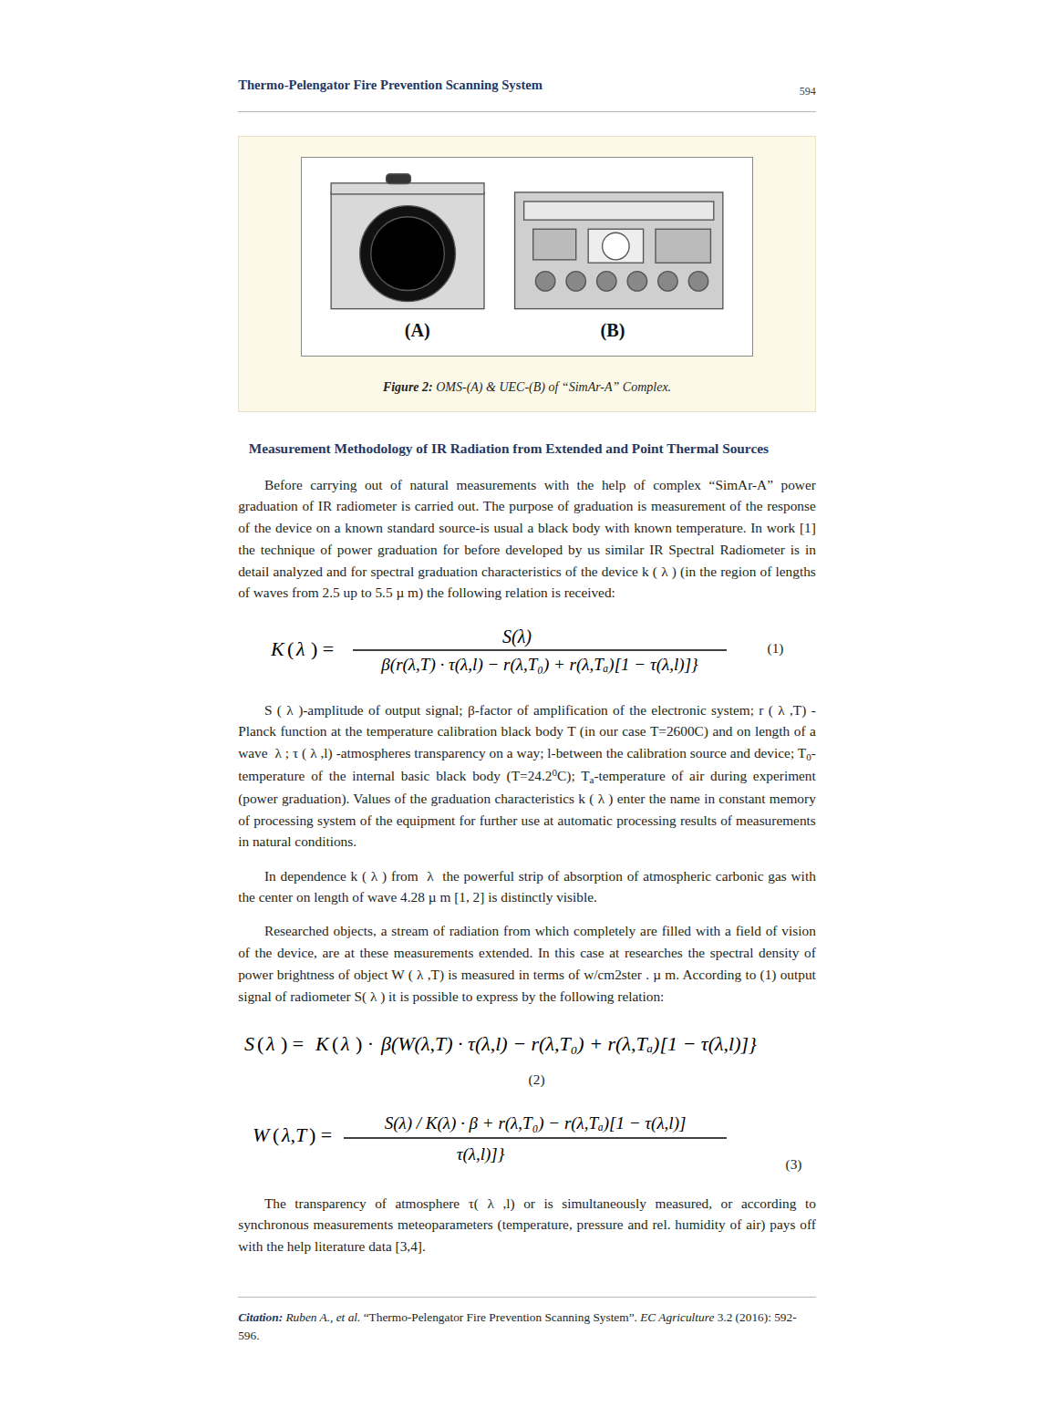Thermo-Pelengator Fire Prevention Scanning System
594
Figure 2: OMS-(A) & UEC-(B) of “SimAr-A” Complex.
Measurement Methodology of IR Radiation from Extended and Point Thermal Sources
Before carrying out of natural measurements with the help of complex “SimAr-A” power graduation of IR radiometer is carried out. The purpose of graduation is measurement of the response of the device on a known standard source-is usual a black body with known temperature. In work [1] the technique of power graduation for before developed by us similar IR Spectral Radiometer is in detail analyzed and for spectral graduation characteristics of the device k ( λ ) (in the region of lengths of waves from 2.5 up to 5.5 µ m) the following relation is received:
(1)
S ( λ )-amplitude of output signal; β-factor of amplification of the electronic system; r ( λ ,T) -Planck function at the temperature calibration black body T (in our case T=2600C) and on length of a wave λ ; τ ( λ ,l) -atmospheres transparency on a way; l-between the calibration source and device; T0-temperature of the internal basic black body (T=24.20C); Ta-temperature of air during experiment (power graduation). Values of the graduation characteristics k ( λ ) enter the name in constant memory of processing system of the equipment for further use at automatic processing results of measurements in natural conditions.
In dependence k ( λ ) from λ the powerful strip of absorption of atmospheric carbonic gas with the center on length of wave 4.28 µ m [1, 2] is distinctly visible.
Researched objects, a stream of radiation from which completely are filled with a field of vision of the device, are at these measurements extended. In this case at researches the spectral density of power brightness of object W ( λ ,T) is measured in terms of w/cm2ster . µ m. According to (1) output signal of radiometer S( λ ) it is possible to express by the following relation:
(2) (3)
The transparency of atmosphere τ( λ ,l) or is simultaneously measured, or according to synchronous measurements meteoparameters (temperature, pressure and rel. humidity of air) pays off with the help literature data [3,4].
Citation: Ruben A., et al. “Thermo-Pelengator Fire Prevention Scanning System”. EC Agriculture 3.2 (2016): 592-596.